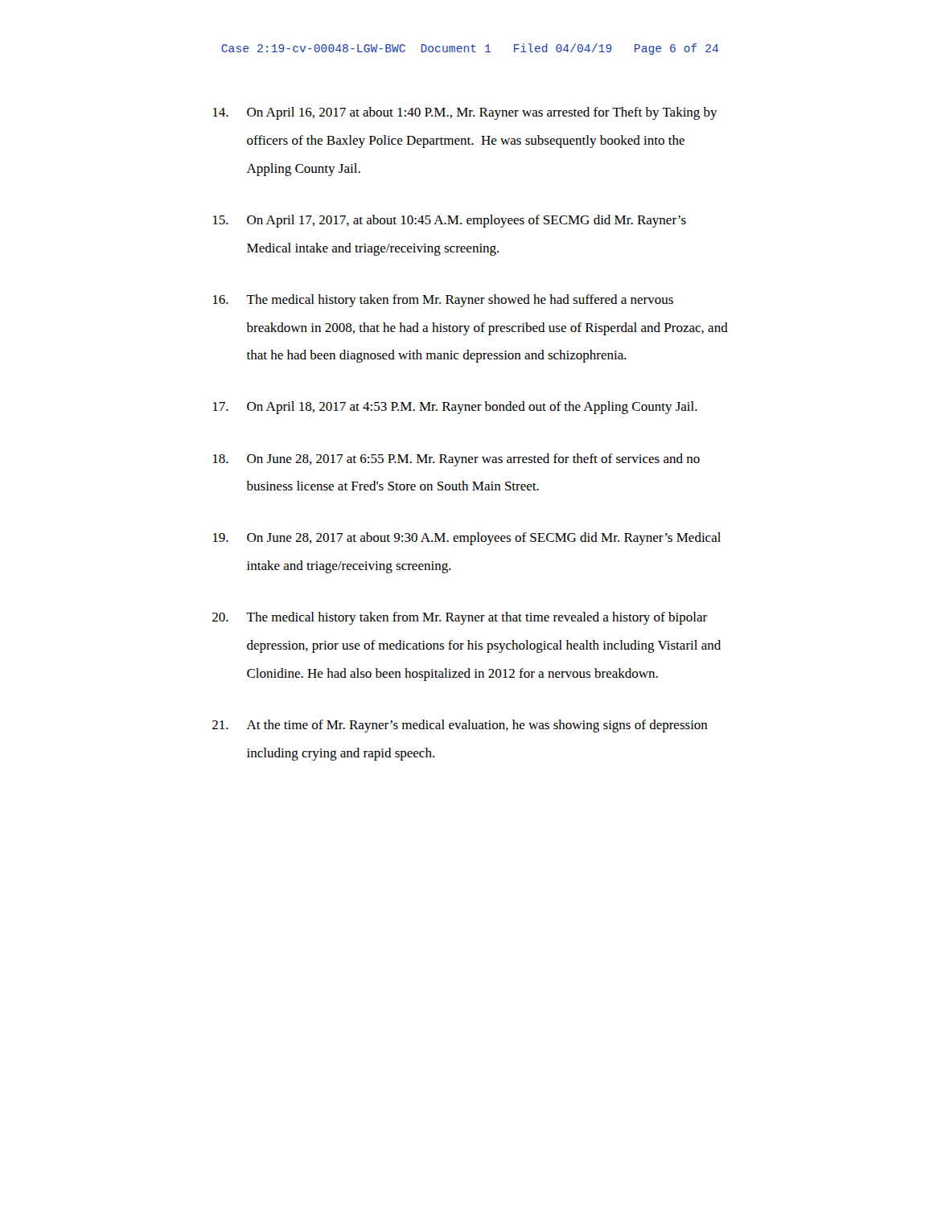Case 2:19-cv-00048-LGW-BWC Document 1 Filed 04/04/19 Page 6 of 24
On April 16, 2017 at about 1:40 P.M., Mr. Rayner was arrested for Theft by Taking by officers of the Baxley Police Department. He was subsequently booked into the Appling County Jail.
On April 17, 2017, at about 10:45 A.M. employees of SECMG did Mr. Rayner’s Medical intake and triage/receiving screening.
The medical history taken from Mr. Rayner showed he had suffered a nervous breakdown in 2008, that he had a history of prescribed use of Risperdal and Prozac, and that he had been diagnosed with manic depression and schizophrenia.
On April 18, 2017 at 4:53 P.M. Mr. Rayner bonded out of the Appling County Jail.
On June 28, 2017 at 6:55 P.M. Mr. Rayner was arrested for theft of services and no business license at Fred's Store on South Main Street.
On June 28, 2017 at about 9:30 A.M. employees of SECMG did Mr. Rayner’s Medical intake and triage/receiving screening.
The medical history taken from Mr. Rayner at that time revealed a history of bipolar depression, prior use of medications for his psychological health including Vistaril and Clonidine. He had also been hospitalized in 2012 for a nervous breakdown.
At the time of Mr. Rayner’s medical evaluation, he was showing signs of depression including crying and rapid speech.